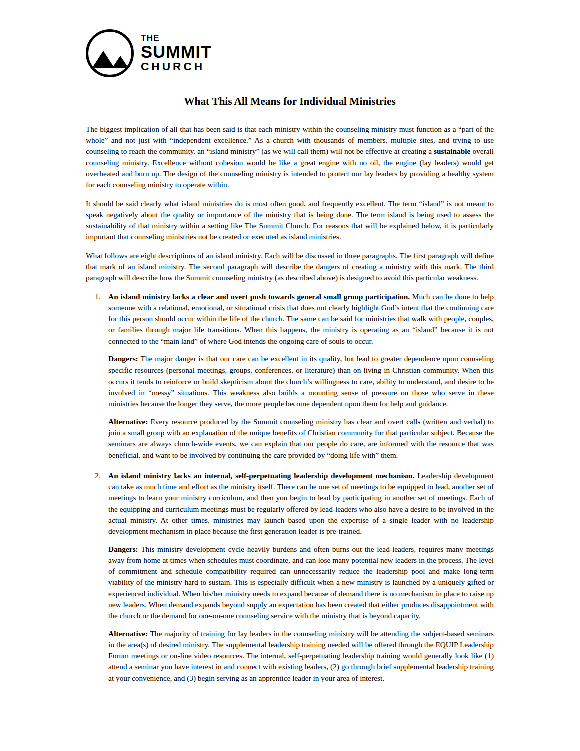THE SUMMIT CHURCH
What This All Means for Individual Ministries
The biggest implication of all that has been said is that each ministry within the counseling ministry must function as a “part of the whole” and not just with “independent excellence.” As a church with thousands of members, multiple sites, and trying to use counseling to reach the community, an “island ministry” (as we will call them) will not be effective at creating a sustainable overall counseling ministry. Excellence without cohesion would be like a great engine with no oil, the engine (lay leaders) would get overheated and burn up. The design of the counseling ministry is intended to protect our lay leaders by providing a healthy system for each counseling ministry to operate within.
It should be said clearly what island ministries do is most often good, and frequently excellent. The term “island” is not meant to speak negatively about the quality or importance of the ministry that is being done. The term island is being used to assess the sustainability of that ministry within a setting like The Summit Church. For reasons that will be explained below, it is particularly important that counseling ministries not be created or executed as island ministries.
What follows are eight descriptions of an island ministry. Each will be discussed in three paragraphs. The first paragraph will define that mark of an island ministry. The second paragraph will describe the dangers of creating a ministry with this mark. The third paragraph will describe how the Summit counseling ministry (as described above) is designed to avoid this particular weakness.
An island ministry lacks a clear and overt push towards general small group participation. Much can be done to help someone with a relational, emotional, or situational crisis that does not clearly highlight God’s intent that the continuing care for this person should occur within the life of the church. The same can be said for ministries that walk with people, couples, or families through major life transitions. When this happens, the ministry is operating as an “island” because it is not connected to the “main land” of where God intends the ongoing care of souls to occur.
Dangers: The major danger is that our care can be excellent in its quality, but lead to greater dependence upon counseling specific resources (personal meetings, groups, conferences, or literature) than on living in Christian community. When this occurs it tends to reinforce or build skepticism about the church’s willingness to care, ability to understand, and desire to be involved in “messy” situations. This weakness also builds a mounting sense of pressure on those who serve in these ministries because the longer they serve, the more people become dependent upon them for help and guidance.
Alternative: Every resource produced by the Summit counseling ministry has clear and overt calls (written and verbal) to join a small group with an explanation of the unique benefits of Christian community for that particular subject. Because the seminars are always church-wide events, we can explain that our people do care, are informed with the resource that was beneficial, and want to be involved by continuing the care provided by “doing life with” them.
An island ministry lacks an internal, self-perpetuating leadership development mechanism. Leadership development can take as much time and effort as the ministry itself. There can be one set of meetings to be equipped to lead, another set of meetings to learn your ministry curriculum, and then you begin to lead by participating in another set of meetings. Each of the equipping and curriculum meetings must be regularly offered by lead-leaders who also have a desire to be involved in the actual ministry. At other times, ministries may launch based upon the expertise of a single leader with no leadership development mechanism in place because the first generation leader is pre-trained.
Dangers: This ministry development cycle heavily burdens and often burns out the lead-leaders, requires many meetings away from home at times when schedules must coordinate, and can lose many potential new leaders in the process. The level of commitment and schedule compatibility required can unnecessarily reduce the leadership pool and make long-term viability of the ministry hard to sustain. This is especially difficult when a new ministry is launched by a uniquely gifted or experienced individual. When his/her ministry needs to expand because of demand there is no mechanism in place to raise up new leaders. When demand expands beyond supply an expectation has been created that either produces disappointment with the church or the demand for one-on-one counseling service with the ministry that is beyond capacity.
Alternative: The majority of training for lay leaders in the counseling ministry will be attending the subject-based seminars in the area(s) of desired ministry. The supplemental leadership training needed will be offered through the EQUIP Leadership Forum meetings or on-line video resources. The internal, self-perpetuating leadership training would generally look like (1) attend a seminar you have interest in and connect with existing leaders, (2) go through brief supplemental leadership training at your convenience, and (3) begin serving as an apprentice leader in your area of interest.